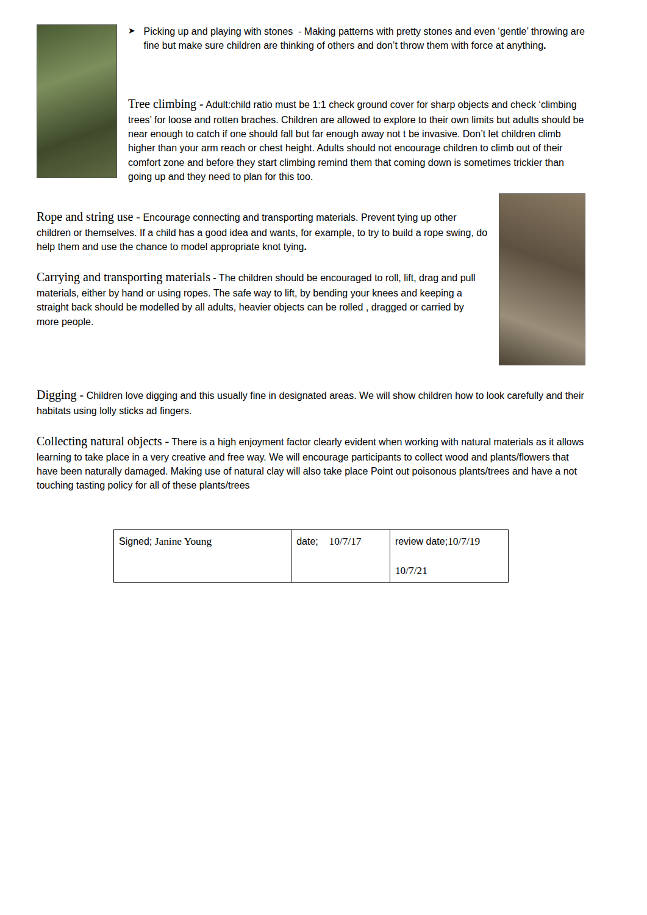Picking up and playing with stones - Making patterns with pretty stones and even ‘gentle’ throwing are fine but make sure children are thinking of others and don’t throw them with force at anything.
Tree climbing -
Adult:child ratio must be 1:1 check ground cover for sharp objects and check ‘climbing trees’ for loose and rotten braches. Children are allowed to explore to their own limits but adults should be near enough to catch if one should fall but far enough away not t be invasive. Don’t let children climb higher than your arm reach or chest height. Adults should not encourage children to climb out of their comfort zone and before they start climbing remind them that coming down is sometimes trickier than going up and they need to plan for this too.
Rope and string use -
Encourage connecting and transporting materials. Prevent tying up other children or themselves. If a child has a good idea and wants, for example, to try to build a rope swing, do help them and use the chance to model appropriate knot tying.
Carrying and transporting materials
- The children should be encouraged to roll, lift, drag and pull materials, either by hand or using ropes. The safe way to lift, by bending your knees and keeping a straight back should be modelled by all adults, heavier objects can be rolled , dragged or carried by more people.
Digging -
Children love digging and this usually fine in designated areas. We will show children how to look carefully and their habitats using lolly sticks ad fingers.
Collecting natural objects -
There is a high enjoyment factor clearly evident when working with natural materials as it allows learning to take place in a very creative and free way. We will encourage participants to collect wood and plants/flowers that have been naturally damaged. Making use of natural clay will also take place Point out poisonous plants/trees and have a not touching tasting policy for all of these plants/trees
| Signed; Janine Young | date; 10/7/17 | review date; 10/7/19 10/7/21 |